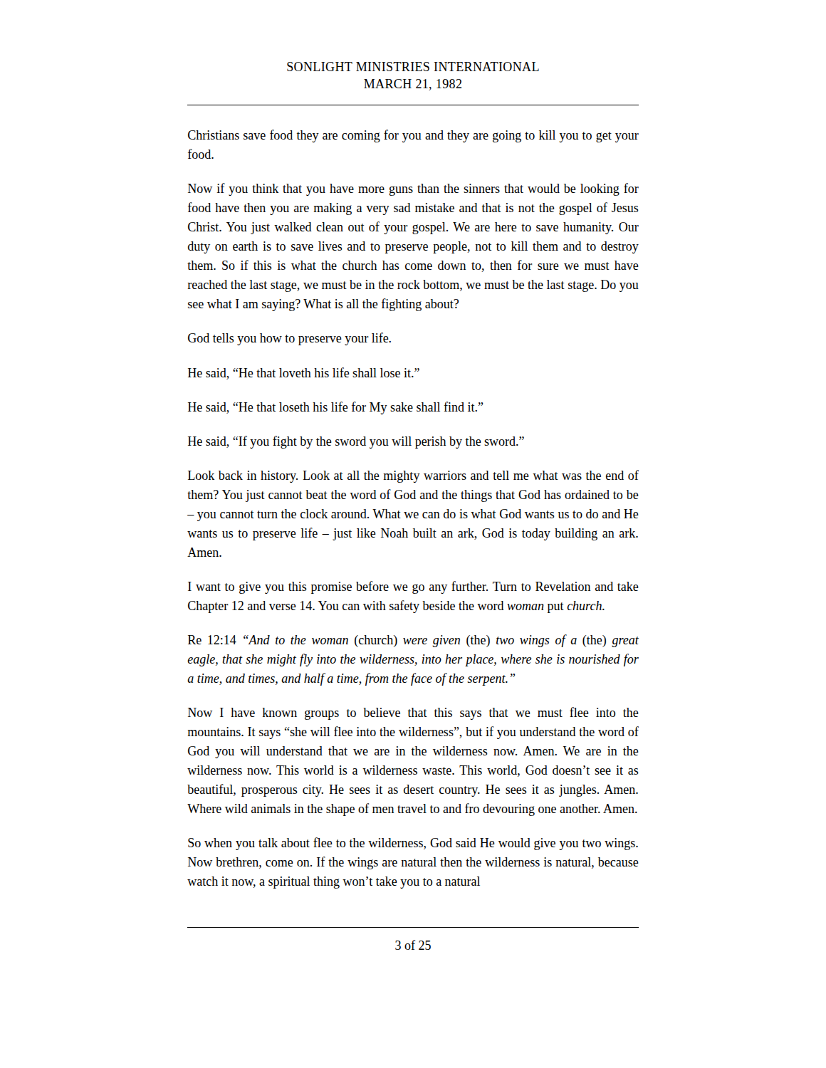SONLIGHT MINISTRIES INTERNATIONAL
MARCH 21, 1982
Christians save food they are coming for you and they are going to kill you to get your food.
Now if you think that you have more guns than the sinners that would be looking for food have then you are making a very sad mistake and that is not the gospel of Jesus Christ. You just walked clean out of your gospel. We are here to save humanity. Our duty on earth is to save lives and to preserve people, not to kill them and to destroy them. So if this is what the church has come down to, then for sure we must have reached the last stage, we must be in the rock bottom, we must be the last stage. Do you see what I am saying? What is all the fighting about?
God tells you how to preserve your life.
He said, “He that loveth his life shall lose it.”
He said, “He that loseth his life for My sake shall find it.”
He said, “If you fight by the sword you will perish by the sword.”
Look back in history. Look at all the mighty warriors and tell me what was the end of them? You just cannot beat the word of God and the things that God has ordained to be – you cannot turn the clock around. What we can do is what God wants us to do and He wants us to preserve life – just like Noah built an ark, God is today building an ark. Amen.
I want to give you this promise before we go any further. Turn to Revelation and take Chapter 12 and verse 14. You can with safety beside the word woman put church.
Re 12:14 “And to the woman (church) were given (the) two wings of a (the) great eagle, that she might fly into the wilderness, into her place, where she is nourished for a time, and times, and half a time, from the face of the serpent.”
Now I have known groups to believe that this says that we must flee into the mountains. It says “she will flee into the wilderness”, but if you understand the word of God you will understand that we are in the wilderness now. Amen. We are in the wilderness now. This world is a wilderness waste. This world, God doesn’t see it as beautiful, prosperous city. He sees it as desert country. He sees it as jungles. Amen. Where wild animals in the shape of men travel to and fro devouring one another. Amen.
So when you talk about flee to the wilderness, God said He would give you two wings. Now brethren, come on. If the wings are natural then the wilderness is natural, because watch it now, a spiritual thing won’t take you to a natural
3 of 25